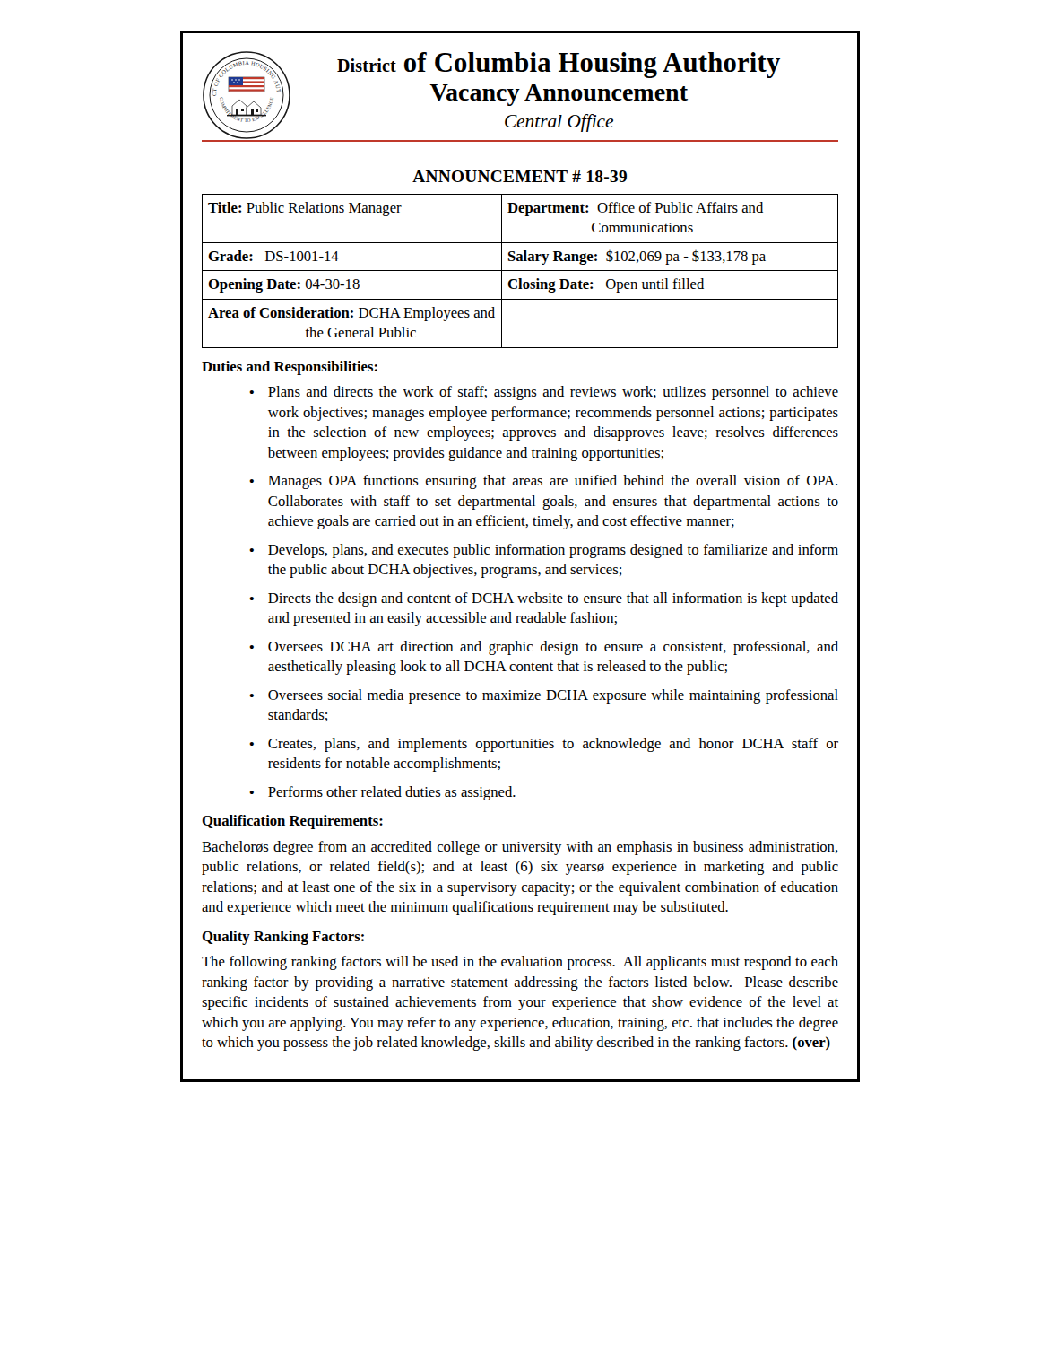DISTRICT OF COLUMBIA HOUSING AUTHORITY COMMITMENT TO EXCELLENCE
District of Columbia Housing Authority
Vacancy Announcement
Central Office
ANNOUNCEMENT # 18-39
| Title: Public Relations Manager | Department: Office of Public Affairs and Communications |
| Grade: DS-1001-14 | Salary Range: $102,069 pa - $133,178 pa |
| Opening Date: 04-30-18 | Closing Date: Open until filled |
| Area of Consideration: DCHA Employees and the General Public | |
Duties and Responsibilities:
Plans and directs the work of staff; assigns and reviews work; utilizes personnel to achieve work objectives; manages employee performance; recommends personnel actions; participates in the selection of new employees; approves and disapproves leave; resolves differences between employees; provides guidance and training opportunities;
Manages OPA functions ensuring that areas are unified behind the overall vision of OPA. Collaborates with staff to set departmental goals, and ensures that departmental actions to achieve goals are carried out in an efficient, timely, and cost effective manner;
Develops, plans, and executes public information programs designed to familiarize and inform the public about DCHA objectives, programs, and services;
Directs the design and content of DCHA website to ensure that all information is kept updated and presented in an easily accessible and readable fashion;
Oversees DCHA art direction and graphic design to ensure a consistent, professional, and aesthetically pleasing look to all DCHA content that is released to the public;
Oversees social media presence to maximize DCHA exposure while maintaining professional standards;
Creates, plans, and implements opportunities to acknowledge and honor DCHA staff or residents for notable accomplishments;
Performs other related duties as assigned.
Qualification Requirements:
Bachelorøs degree from an accredited college or university with an emphasis in business administration, public relations, or related field(s); and at least (6) six yearsø experience in marketing and public relations; and at least one of the six in a supervisory capacity; or the equivalent combination of education and experience which meet the minimum qualifications requirement may be substituted.
Quality Ranking Factors:
The following ranking factors will be used in the evaluation process. All applicants must respond to each ranking factor by providing a narrative statement addressing the factors listed below. Please describe specific incidents of sustained achievements from your experience that show evidence of the level at which you are applying. You may refer to any experience, education, training, etc. that includes the degree to which you possess the job related knowledge, skills and ability described in the ranking factors. (over)